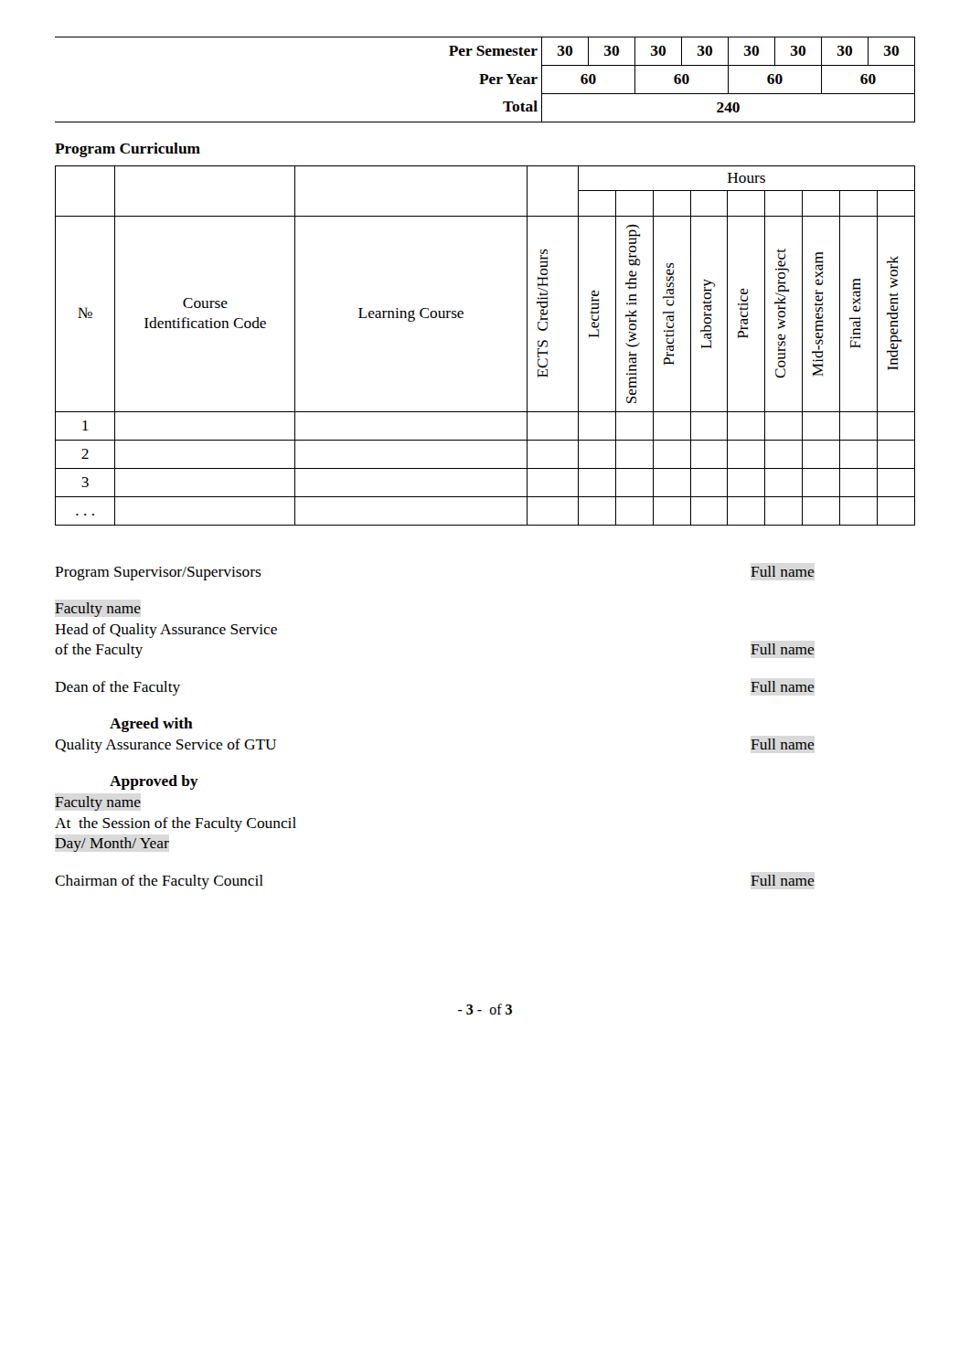| Per Semester | 30 | 30 | 30 | 30 | 30 | 30 | 30 | 30 |
| Per Year | 60 | 60 | 60 | 60 |
| Total | 240 |
Program Curriculum
| | | | | Hours |
| --- | --- | --- | --- | --- |
| № | Course Identification Code | Learning Course | ECTS Credit/Hours | Lecture | Seminar (work in the group) | Practical classes | Laboratory | Practice | Course work/project | Mid-semester exam | Final exam | Independent work |
| 1 | | | | | | | | | | | | |
| 2 | | | | | | | | | | | | |
| 3 | | | | | | | | | | | | |
| . . . | | | | | | | | | | | | |
| Program Supervisor/Supervisors | Full name |
| Faculty name | |
| Head of Quality Assurance Service | |
| of the Faculty | Full name |
| Dean of the Faculty | Full name |
| Agreed with | |
| Quality Assurance Service of GTU | Full name |
| Approved by | |
| Faculty name | |
| At the Session of the Faculty Council | |
| Day/ Month/ Year | |
| Chairman of the Faculty Council | Full name |
- 3 - of 3